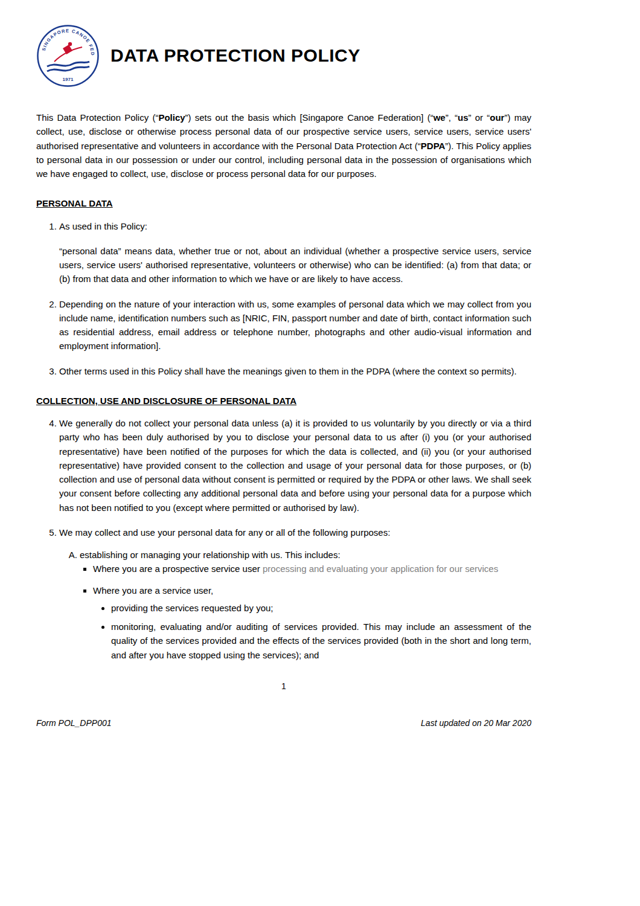SINGAPORE CANOE FEDERATION 1971
DATA PROTECTION POLICY
This Data Protection Policy (“Policy”) sets out the basis which [Singapore Canoe Federation] (“we”, “us” or “our”) may collect, use, disclose or otherwise process personal data of our prospective service users, service users, service users' authorised representative and volunteers in accordance with the Personal Data Protection Act (“PDPA”). This Policy applies to personal data in our possession or under our control, including personal data in the possession of organisations which we have engaged to collect, use, disclose or process personal data for our purposes.
PERSONAL DATA
As used in this Policy:
“personal data” means data, whether true or not, about an individual (whether a prospective service users, service users, service users' authorised representative, volunteers or otherwise) who can be identified: (a) from that data; or (b) from that data and other information to which we have or are likely to have access.
Depending on the nature of your interaction with us, some examples of personal data which we may collect from you include name, identification numbers such as [NRIC, FIN, passport number and date of birth, contact information such as residential address, email address or telephone number, photographs and other audio-visual information and employment information].
Other terms used in this Policy shall have the meanings given to them in the PDPA (where the context so permits).
COLLECTION, USE AND DISCLOSURE OF PERSONAL DATA
We generally do not collect your personal data unless (a) it is provided to us voluntarily by you directly or via a third party who has been duly authorised by you to disclose your personal data to us after (i) you (or your authorised representative) have been notified of the purposes for which the data is collected, and (ii) you (or your authorised representative) have provided consent to the collection and usage of your personal data for those purposes, or (b) collection and use of personal data without consent is permitted or required by the PDPA or other laws. We shall seek your consent before collecting any additional personal data and before using your personal data for a purpose which has not been notified to you (except where permitted or authorised by law).
We may collect and use your personal data for any or all of the following purposes:
establishing or managing your relationship with us. This includes:
Where you are a prospective service user processing and evaluating your application for our services
Where you are a service user,
providing the services requested by you;
monitoring, evaluating and/or auditing of services provided. This may include an assessment of the quality of the services provided and the effects of the services provided (both in the short and long term, and after you have stopped using the services); and
1
Form POL_DPP001 Last updated on 20 Mar 2020